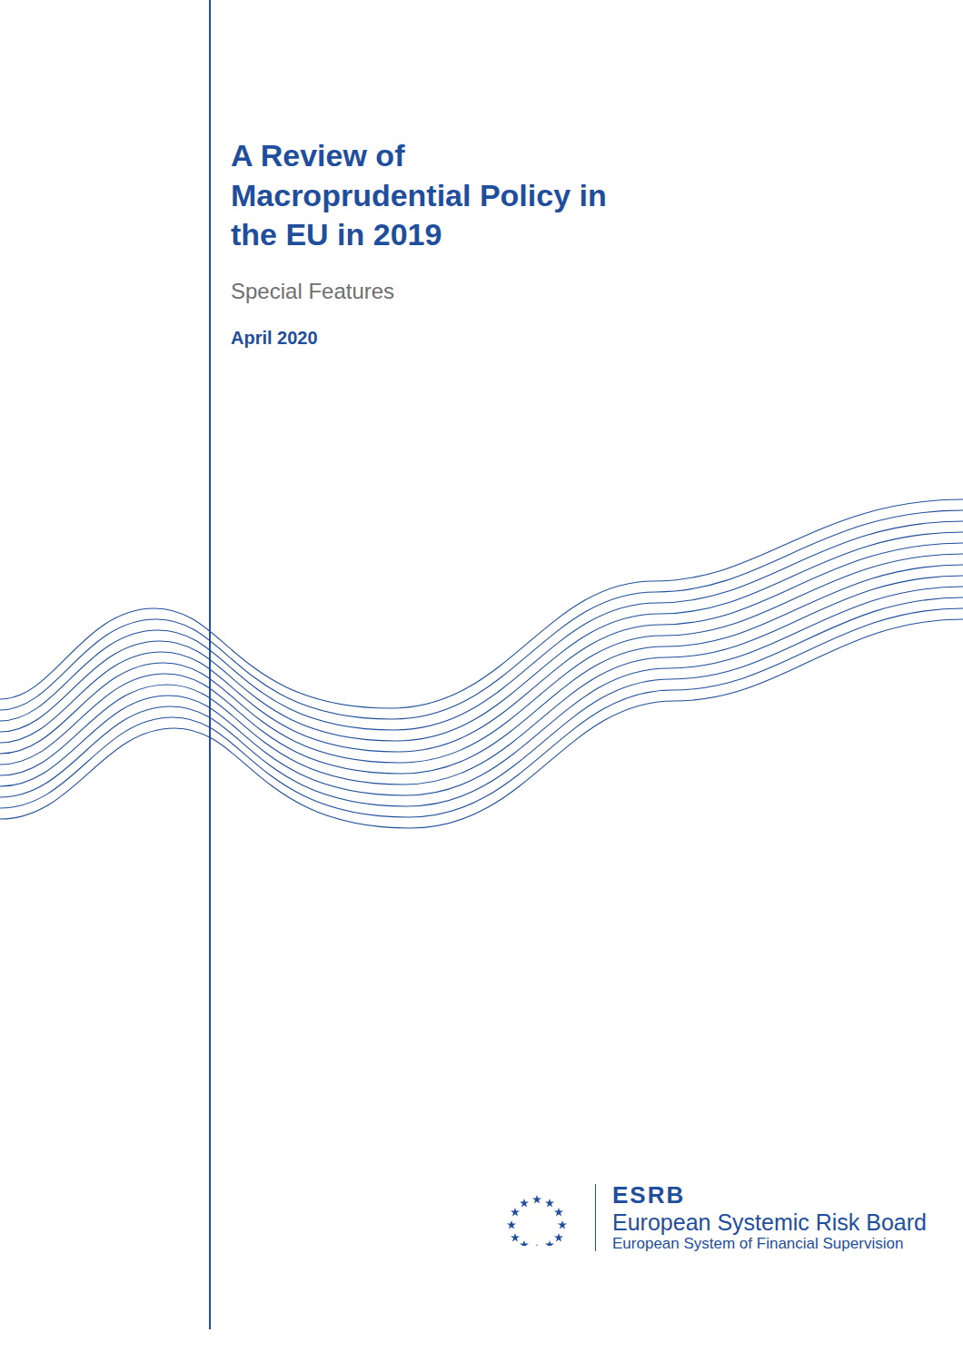A Review of
Macroprudential Policy in
the EU in 2019
Special Features
April 2020
ESRB
European Systemic Risk Board
European System of Financial Supervision